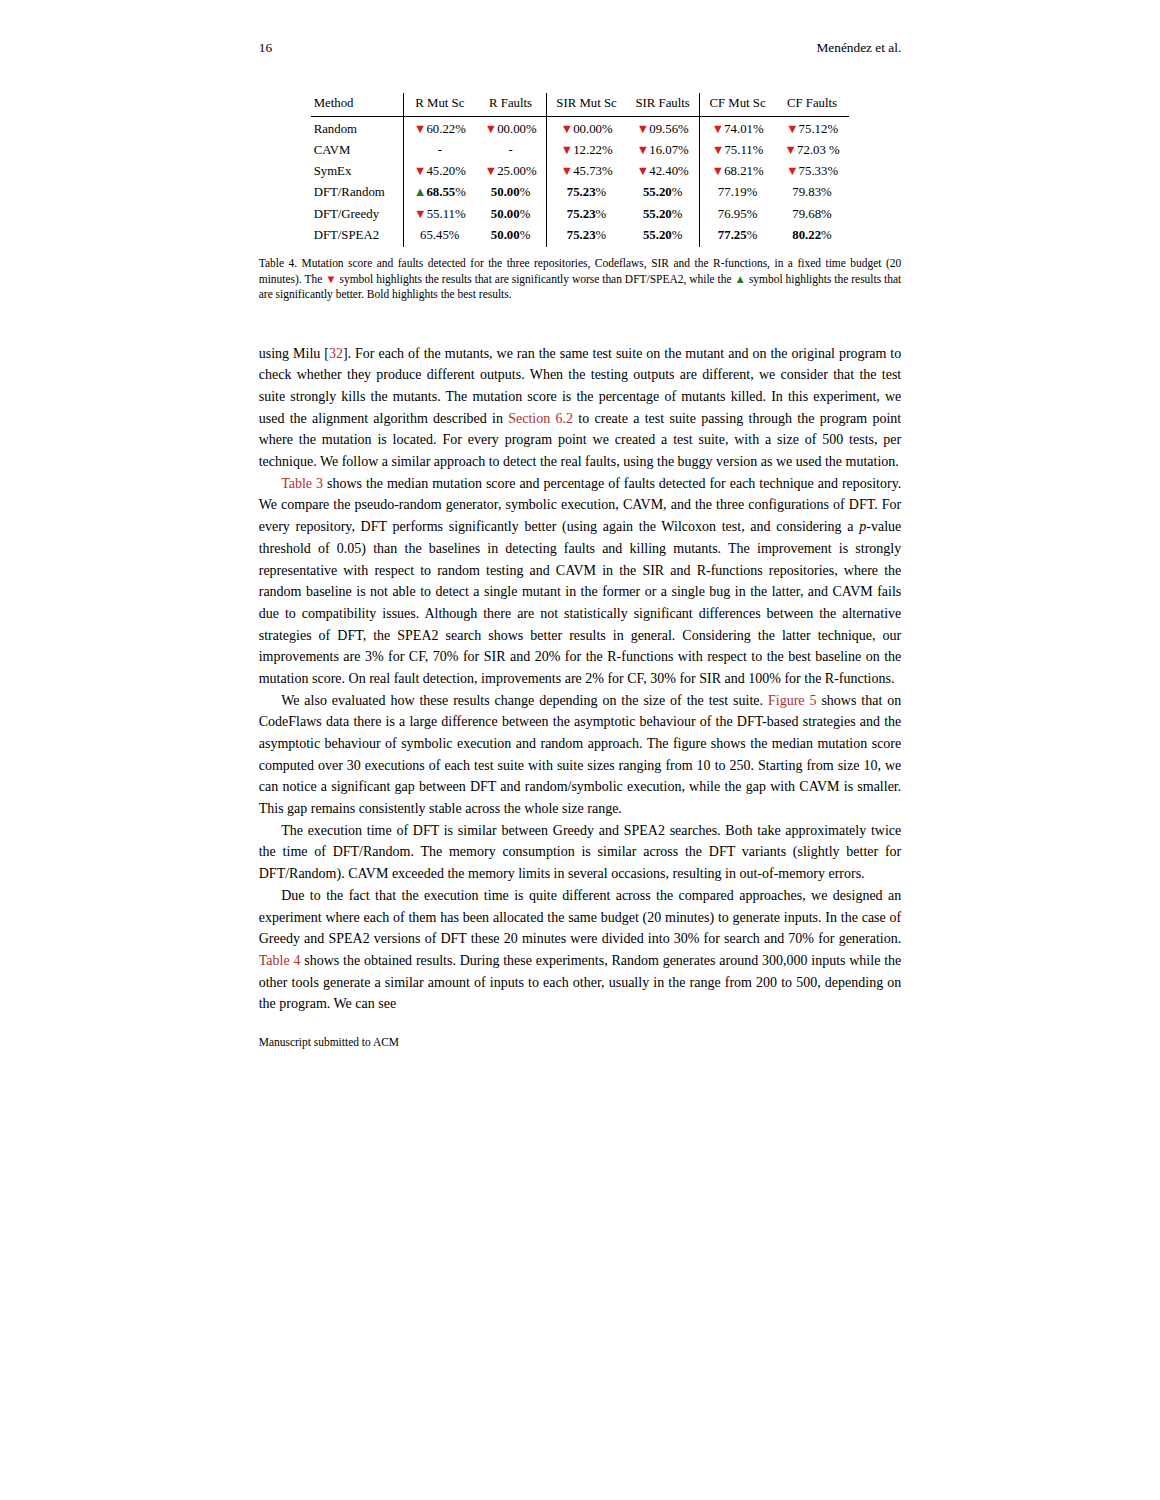16 Menéndez et al.
| Method | R Mut Sc | R Faults | SIR Mut Sc | SIR Faults | CF Mut Sc | CF Faults |
| --- | --- | --- | --- | --- | --- | --- |
| Random | ▼ 60.22% | ▼ 00.00% | ▼ 00.00% | ▼ 09.56% | ▼ 74.01% | ▼ 75.12% |
| CAVM | - | - | ▼ 12.22% | ▼ 16.07% | ▼ 75.11% | ▼ 72.03 % |
| SymEx | ▼ 45.20% | ▼ 25.00% | ▼ 45.73% | ▼ 42.40% | ▼ 68.21% | ▼ 75.33% |
| DFT/Random | ▲ 68.55 % | 50.00 % | 75.23 % | 55.20 % | 77.19% | 79.83% |
| DFT/Greedy | ▼ 55.11% | 50.00 % | 75.23 % | 55.20 % | 76.95% | 79.68% |
| DFT/SPEA2 | 65.45% | 50.00 % | 75.23 % | 55.20 % | 77.25 % | 80.22 % |
Table 4. Mutation score and faults detected for the three repositories, Codeflaws, SIR and the R-functions, in a fixed time budget (20 minutes). The ▼ symbol highlights the results that are significantly worse than DFT/SPEA2, while the ▲ symbol highlights the results that are significantly better. Bold highlights the best results.
using Milu [32]. For each of the mutants, we ran the same test suite on the mutant and on the original program to check whether they produce different outputs. When the testing outputs are different, we consider that the test suite strongly kills the mutants. The mutation score is the percentage of mutants killed. In this experiment, we used the alignment algorithm described in Section 6.2 to create a test suite passing through the program point where the mutation is located. For every program point we created a test suite, with a size of 500 tests, per technique. We follow a similar approach to detect the real faults, using the buggy version as we used the mutation.
Table 3 shows the median mutation score and percentage of faults detected for each technique and repository. We compare the pseudo-random generator, symbolic execution, CAVM, and the three configurations of DFT. For every repository, DFT performs significantly better (using again the Wilcoxon test, and considering a p-value threshold of 0.05) than the baselines in detecting faults and killing mutants. The improvement is strongly representative with respect to random testing and CAVM in the SIR and R-functions repositories, where the random baseline is not able to detect a single mutant in the former or a single bug in the latter, and CAVM fails due to compatibility issues. Although there are not statistically significant differences between the alternative strategies of DFT, the SPEA2 search shows better results in general. Considering the latter technique, our improvements are 3% for CF, 70% for SIR and 20% for the R-functions with respect to the best baseline on the mutation score. On real fault detection, improvements are 2% for CF, 30% for SIR and 100% for the R-functions.
We also evaluated how these results change depending on the size of the test suite. Figure 5 shows that on CodeFlaws data there is a large difference between the asymptotic behaviour of the DFT-based strategies and the asymptotic behaviour of symbolic execution and random approach. The figure shows the median mutation score computed over 30 executions of each test suite with suite sizes ranging from 10 to 250. Starting from size 10, we can notice a significant gap between DFT and random/symbolic execution, while the gap with CAVM is smaller. This gap remains consistently stable across the whole size range.
The execution time of DFT is similar between Greedy and SPEA2 searches. Both take approximately twice the time of DFT/Random. The memory consumption is similar across the DFT variants (slightly better for DFT/Random). CAVM exceeded the memory limits in several occasions, resulting in out-of-memory errors.
Due to the fact that the execution time is quite different across the compared approaches, we designed an experiment where each of them has been allocated the same budget (20 minutes) to generate inputs. In the case of Greedy and SPEA2 versions of DFT these 20 minutes were divided into 30% for search and 70% for generation. Table 4 shows the obtained results. During these experiments, Random generates around 300,000 inputs while the other tools generate a similar amount of inputs to each other, usually in the range from 200 to 500, depending on the program. We can see
Manuscript submitted to ACM